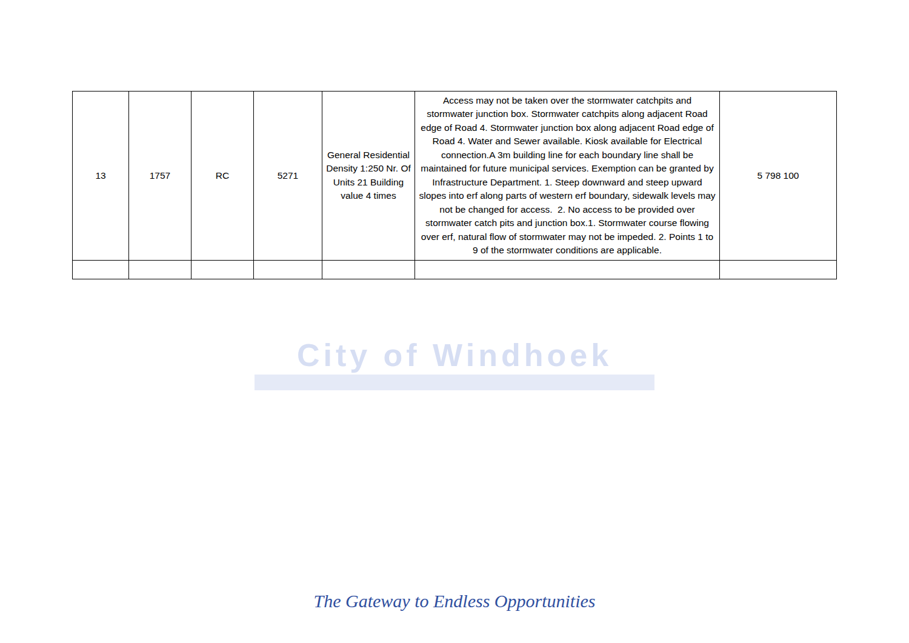City of Windhoek
| 13 | 1757 | RC | 5271 | General Residential Density 1:250 Nr. Of Units 21 Building value 4 times | Access may not be taken over the stormwater catchpits and stormwater junction box. Stormwater catchpits along adjacent Road edge of Road 4. Stormwater junction box along adjacent Road edge of Road 4. Water and Sewer available. Kiosk available for Electrical connection.A 3m building line for each boundary line shall be maintained for future municipal services. Exemption can be granted by Infrastructure Department. 1. Steep downward and steep upward slopes into erf along parts of western erf boundary, sidewalk levels may not be changed for access. 2. No access to be provided over stormwater catch pits and junction box.1. Stormwater course flowing over erf, natural flow of stormwater may not be impeded. 2. Points 1 to 9 of the stormwater conditions are applicable. | 5 798 100 |
The Gateway to Endless Opportunities